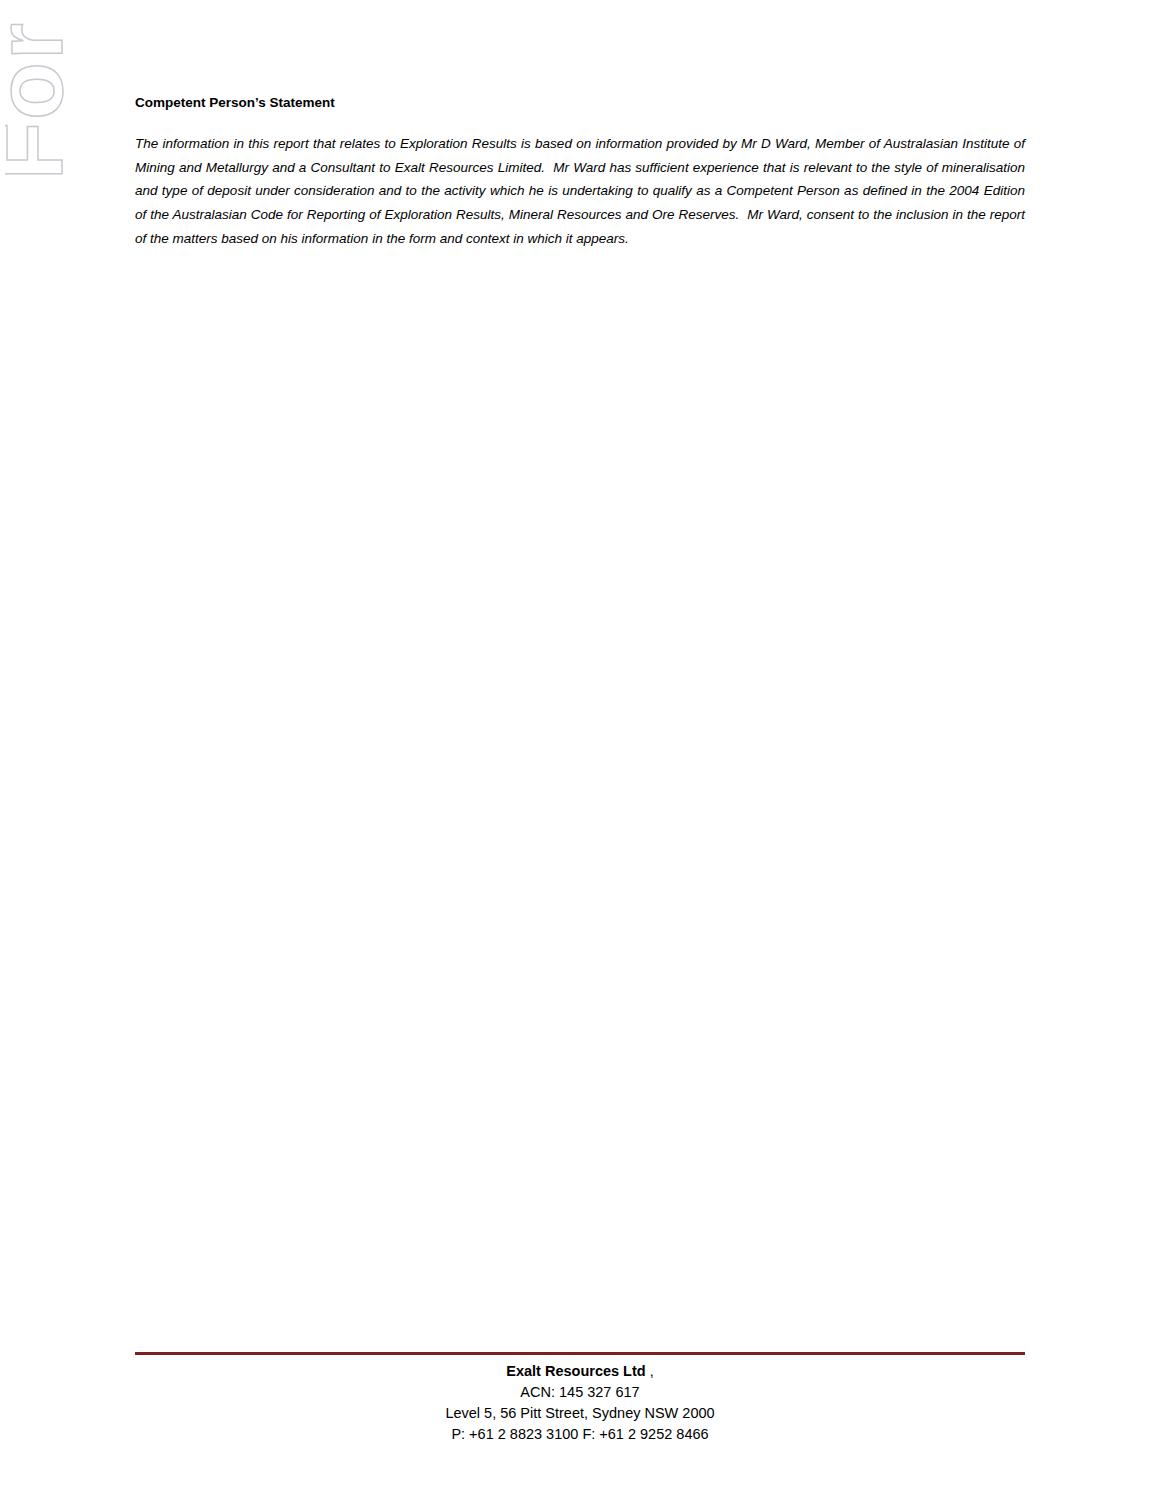For personal use only
Competent Person’s Statement
The information in this report that relates to Exploration Results is based on information provided by Mr D Ward, Member of Australasian Institute of Mining and Metallurgy and a Consultant to Exalt Resources Limited. Mr Ward has sufficient experience that is relevant to the style of mineralisation and type of deposit under consideration and to the activity which he is undertaking to qualify as a Competent Person as defined in the 2004 Edition of the Australasian Code for Reporting of Exploration Results, Mineral Resources and Ore Reserves. Mr Ward, consent to the inclusion in the report of the matters based on his information in the form and context in which it appears.
Exalt Resources Ltd ,
ACN: 145 327 617
Level 5, 56 Pitt Street, Sydney NSW 2000
P: +61 2 8823 3100 F: +61 2 9252 8466